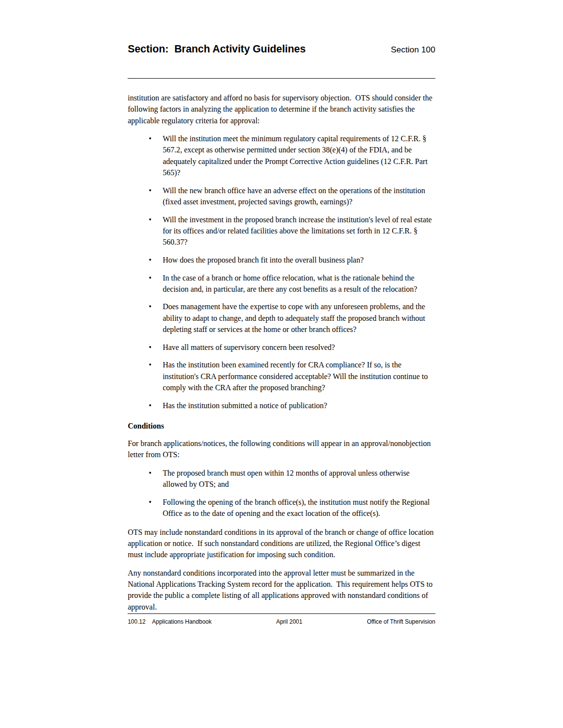Section: Branch Activity Guidelines
Section 100
institution are satisfactory and afford no basis for supervisory objection. OTS should consider the following factors in analyzing the application to determine if the branch activity satisfies the applicable regulatory criteria for approval:
Will the institution meet the minimum regulatory capital requirements of 12 C.F.R. § 567.2, except as otherwise permitted under section 38(e)(4) of the FDIA, and be adequately capitalized under the Prompt Corrective Action guidelines (12 C.F.R. Part 565)?
Will the new branch office have an adverse effect on the operations of the institution (fixed asset investment, projected savings growth, earnings)?
Will the investment in the proposed branch increase the institution's level of real estate for its offices and/or related facilities above the limitations set forth in 12 C.F.R. § 560.37?
How does the proposed branch fit into the overall business plan?
In the case of a branch or home office relocation, what is the rationale behind the decision and, in particular, are there any cost benefits as a result of the relocation?
Does management have the expertise to cope with any unforeseen problems, and the ability to adapt to change, and depth to adequately staff the proposed branch without depleting staff or services at the home or other branch offices?
Have all matters of supervisory concern been resolved?
Has the institution been examined recently for CRA compliance? If so, is the institution's CRA performance considered acceptable? Will the institution continue to comply with the CRA after the proposed branching?
Has the institution submitted a notice of publication?
Conditions
For branch applications/notices, the following conditions will appear in an approval/nonobjection letter from OTS:
The proposed branch must open within 12 months of approval unless otherwise allowed by OTS; and
Following the opening of the branch office(s), the institution must notify the Regional Office as to the date of opening and the exact location of the office(s).
OTS may include nonstandard conditions in its approval of the branch or change of office location application or notice. If such nonstandard conditions are utilized, the Regional Office’s digest must include appropriate justification for imposing such condition.
Any nonstandard conditions incorporated into the approval letter must be summarized in the National Applications Tracking System record for the application. This requirement helps OTS to provide the public a complete listing of all applications approved with nonstandard conditions of approval.
100.12 Applications Handbook
April 2001
Office of Thrift Supervision